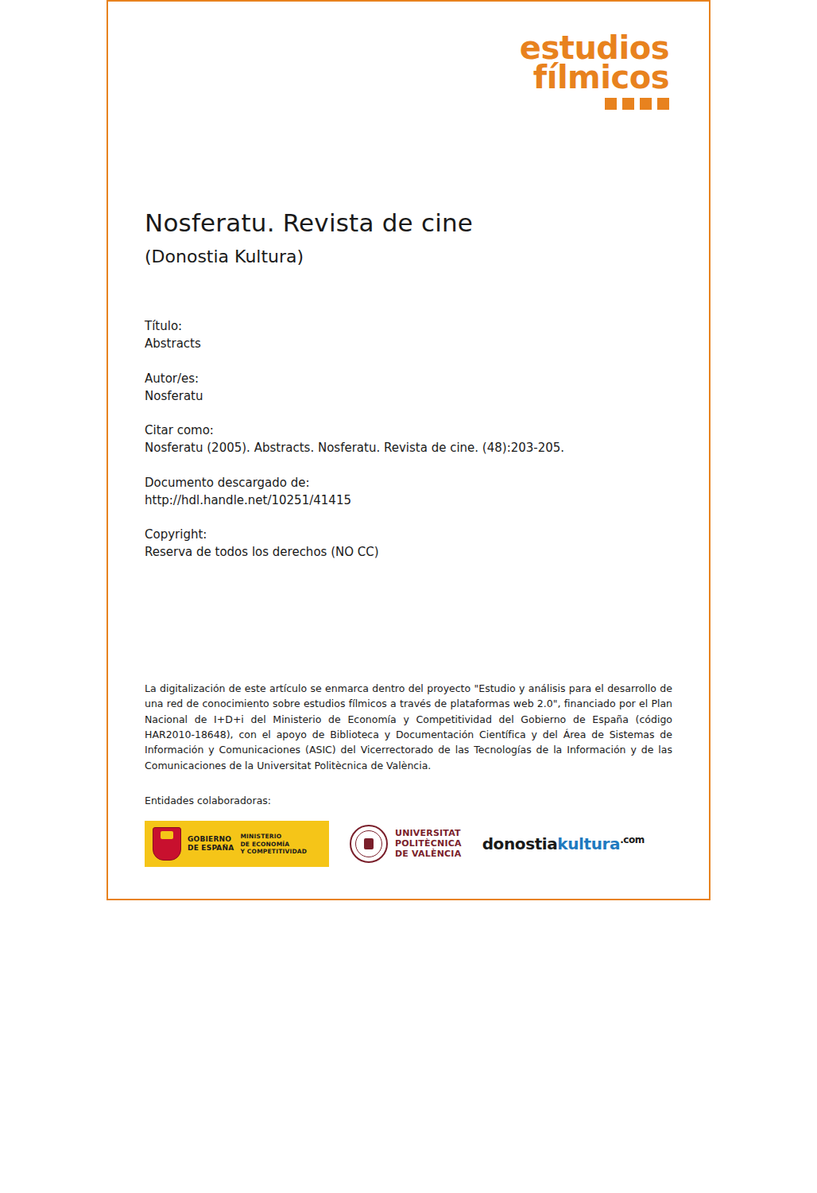estudios fílmicos
Nosferatu. Revista de cine
(Donostia Kultura)
Título: Abstracts
Autor/es: Nosferatu
Citar como: Nosferatu (2005). Abstracts. Nosferatu. Revista de cine. (48):203-205.
Documento descargado de: http://hdl.handle.net/10251/41415
Copyright: Reserva de todos los derechos (NO CC)
La digitalización de este artículo se enmarca dentro del proyecto "Estudio y análisis para el desarrollo de una red de conocimiento sobre estudios fílmicos a través de plataformas web 2.0", financiado por el Plan Nacional de I+D+i del Ministerio de Economía y Competitividad del Gobierno de España (código HAR2010-18648), con el apoyo de Biblioteca y Documentación Científica y del Área de Sistemas de Información y Comunicaciones (ASIC) del Vicerrectorado de las Tecnologías de la Información y de las Comunicaciones de la Universitat Politècnica de València.
Entidades colaboradoras:
GOBIERNO
DE ESPAÑA
MINISTERIO
DE ECONOMÍA
Y COMPETITIVIDAD
UNIVERSITAT POLITÈCNICA DE VALÈNCIA
donostia kultura.com